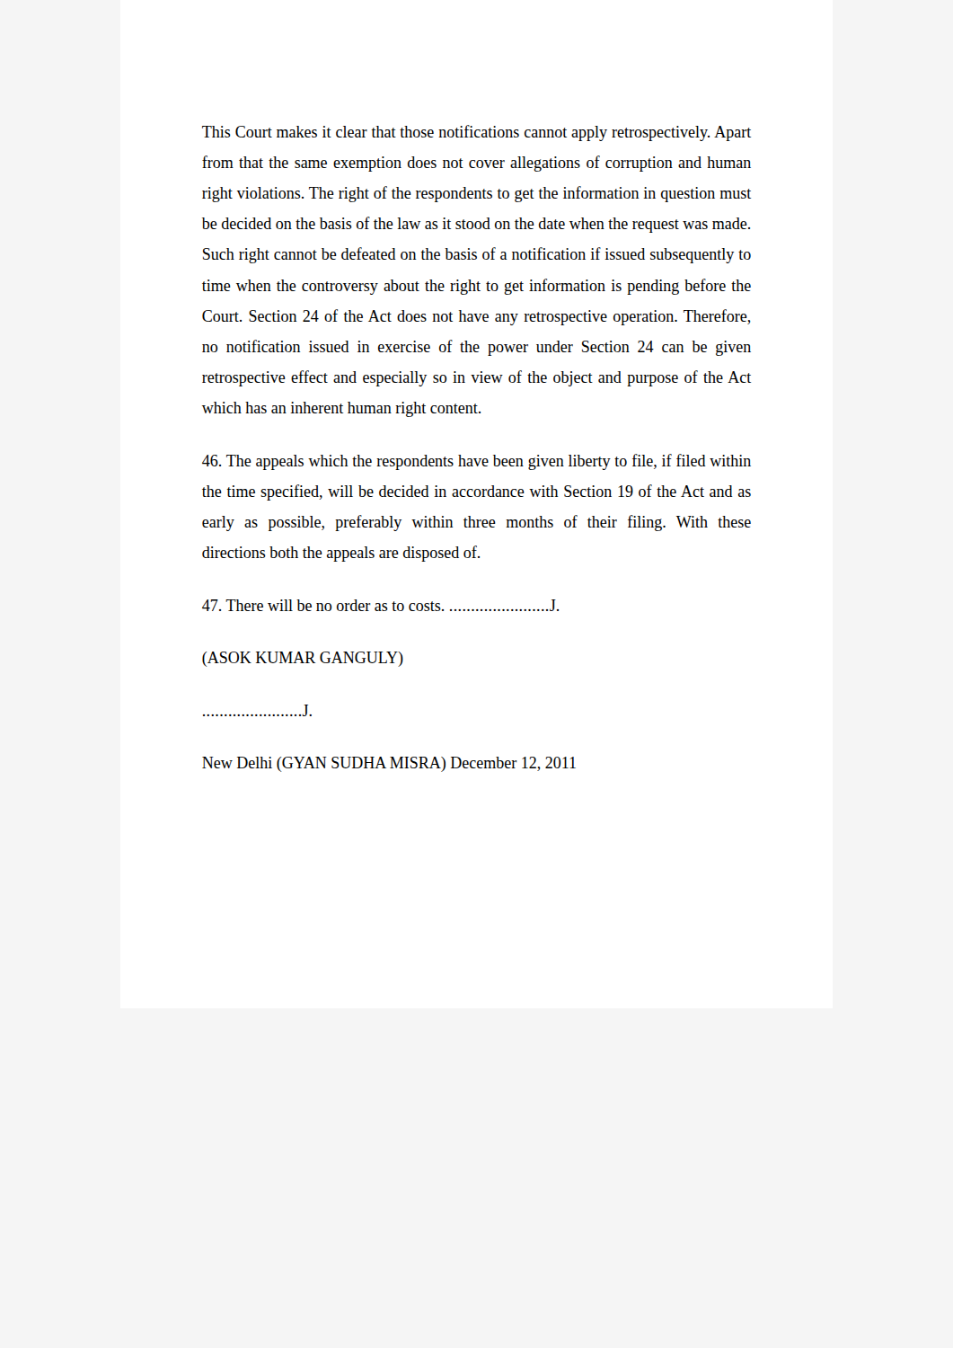This Court makes it clear that those notifications cannot apply retrospectively. Apart from that the same exemption does not cover allegations of corruption and human right violations. The right of the respondents to get the information in question must be decided on the basis of the law as it stood on the date when the request was made. Such right cannot be defeated on the basis of a notification if issued subsequently to time when the controversy about the right to get information is pending before the Court. Section 24 of the Act does not have any retrospective operation. Therefore, no notification issued in exercise of the power under Section 24 can be given retrospective effect and especially so in view of the object and purpose of the Act which has an inherent human right content.
46. The appeals which the respondents have been given liberty to file, if filed within the time specified, will be decided in accordance with Section 19 of the Act and as early as possible, preferably within three months of their filing. With these directions both the appeals are disposed of.
47. There will be no order as to costs. ....................... J.
(ASOK KUMAR GANGULY)
....................... J.
New Delhi (GYAN SUDHA MISRA) December 12, 2011